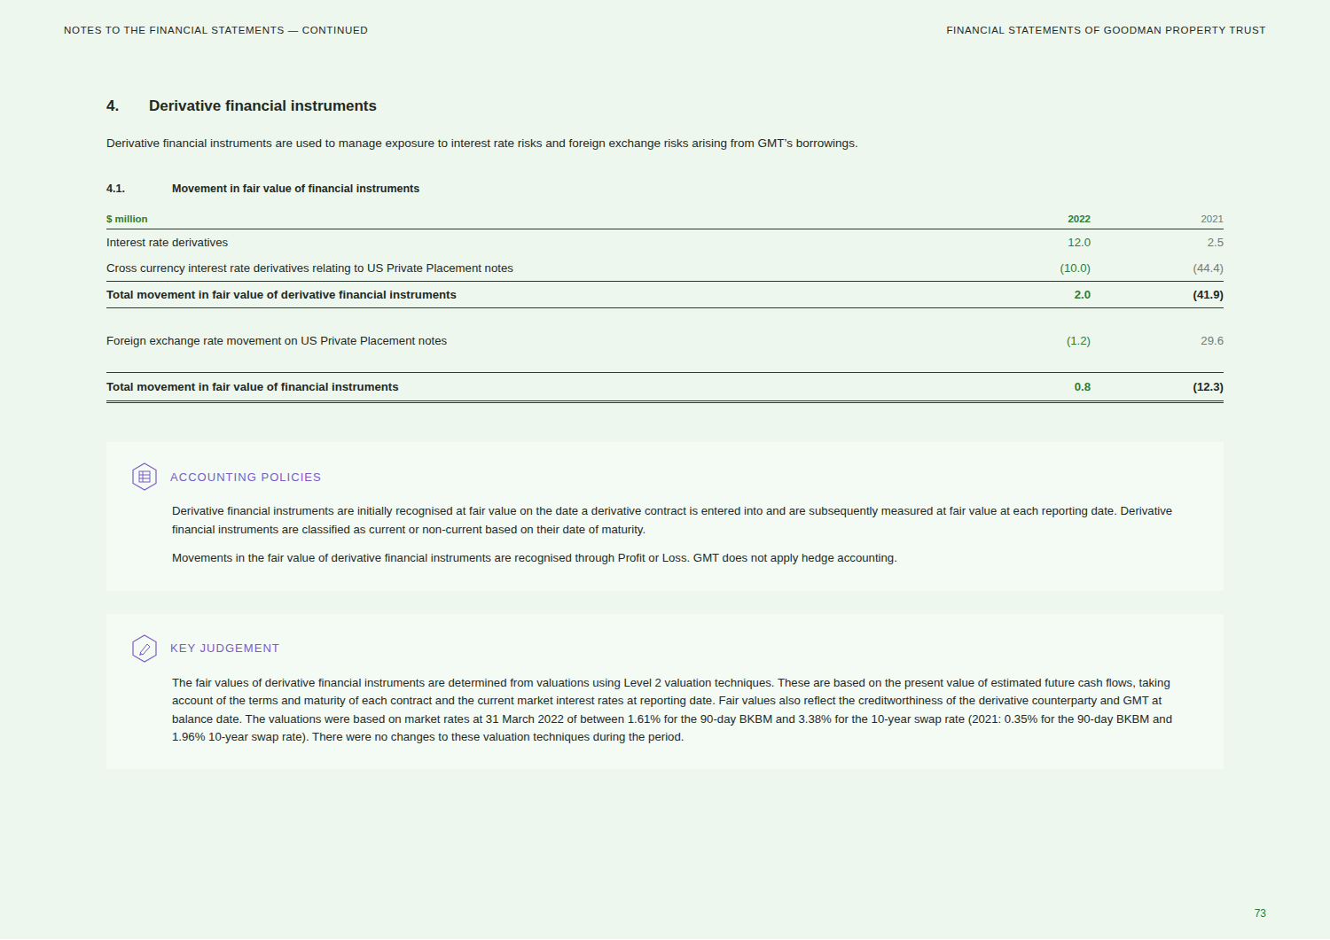Notes to the financial statements — continued
Financial statements of Goodman Property Trust
4. Derivative financial instruments
Derivative financial instruments are used to manage exposure to interest rate risks and foreign exchange risks arising from GMT’s borrowings.
4.1. Movement in fair value of financial instruments
| $ million | 2022 | 2021 |
| --- | --- | --- |
| Interest rate derivatives | 12.0 | 2.5 |
| Cross currency interest rate derivatives relating to US Private Placement notes | (10.0) | (44.4) |
| Total movement in fair value of derivative financial instruments | 2.0 | (41.9) |
| Foreign exchange rate movement on US Private Placement notes | (1.2) | 29.6 |
| Total movement in fair value of financial instruments | 0.8 | (12.3) |
Accounting policies
Derivative financial instruments are initially recognised at fair value on the date a derivative contract is entered into and are subsequently measured at fair value at each reporting date. Derivative financial instruments are classified as current or non-current based on their date of maturity.
Movements in the fair value of derivative financial instruments are recognised through Profit or Loss. GMT does not apply hedge accounting.
Key judgement
The fair values of derivative financial instruments are determined from valuations using Level 2 valuation techniques. These are based on the present value of estimated future cash flows, taking account of the terms and maturity of each contract and the current market interest rates at reporting date. Fair values also reflect the creditworthiness of the derivative counterparty and GMT at balance date. The valuations were based on market rates at 31 March 2022 of between 1.61% for the 90-day BKBM and 3.38% for the 10-year swap rate (2021: 0.35% for the 90-day BKBM and 1.96% 10-year swap rate). There were no changes to these valuation techniques during the period.
73